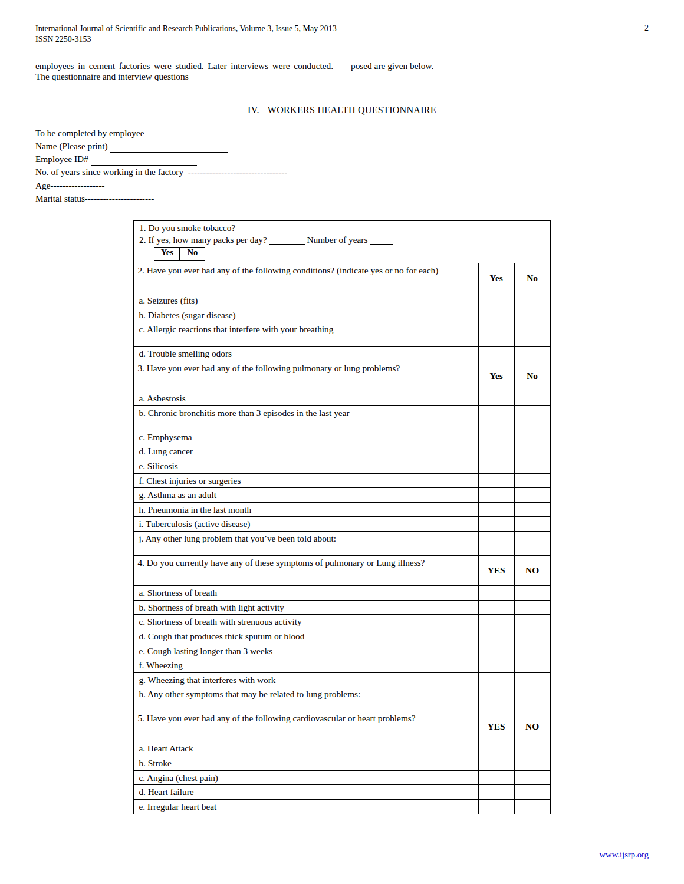International Journal of Scientific and Research Publications, Volume 3, Issue 5, May 2013
ISSN 2250-3153
2
employees in cement factories were studied. Later interviews were conducted. The questionnaire and interview questions
posed are given below.
IV. WORKERS HEALTH QUESTIONNAIRE
To be completed by employee
Name (Please print)
Employee ID#
No. of years since working in the factory ---------------------------------
Age------------------
Marital status-----------------------
| Do you smoke tobacco? If yes, how many packs per day? Number of years / Yes / No / |
| 2. Have you ever had any of the following conditions? (indicate yes or no for each) | Yes | No |
| a. Seizures (fits) | | |
| b. Diabetes (sugar disease) | | |
| c. Allergic reactions that interfere with your breathing | | |
| d. Trouble smelling odors | | |
| 3. Have you ever had any of the following pulmonary or lung problems? | Yes | No |
| a. Asbestosis | | |
| b. Chronic bronchitis more than 3 episodes in the last year | | |
| c. Emphysema | | |
| d. Lung cancer | | |
| e. Silicosis | | |
| f. Chest injuries or surgeries | | |
| g. Asthma as an adult | | |
| h. Pneumonia in the last month | | |
| i. Tuberculosis (active disease) | | |
| j. Any other lung problem that you’ve been told about: | | |
| 4. Do you currently have any of these symptoms of pulmonary or Lung illness? | YES | NO |
| a. Shortness of breath | | |
| b. Shortness of breath with light activity | | |
| c. Shortness of breath with strenuous activity | | |
| d. Cough that produces thick sputum or blood | | |
| e. Cough lasting longer than 3 weeks | | |
| f. Wheezing | | |
| g. Wheezing that interferes with work | | |
| h. Any other symptoms that may be related to lung problems: | | |
| 5. Have you ever had any of the following cardiovascular or heart problems? | YES | NO |
| a. Heart Attack | | |
| b. Stroke | | |
| c. Angina (chest pain) | | |
| d. Heart failure | | |
| e. Irregular heart beat | | |
www.ijsrp.org